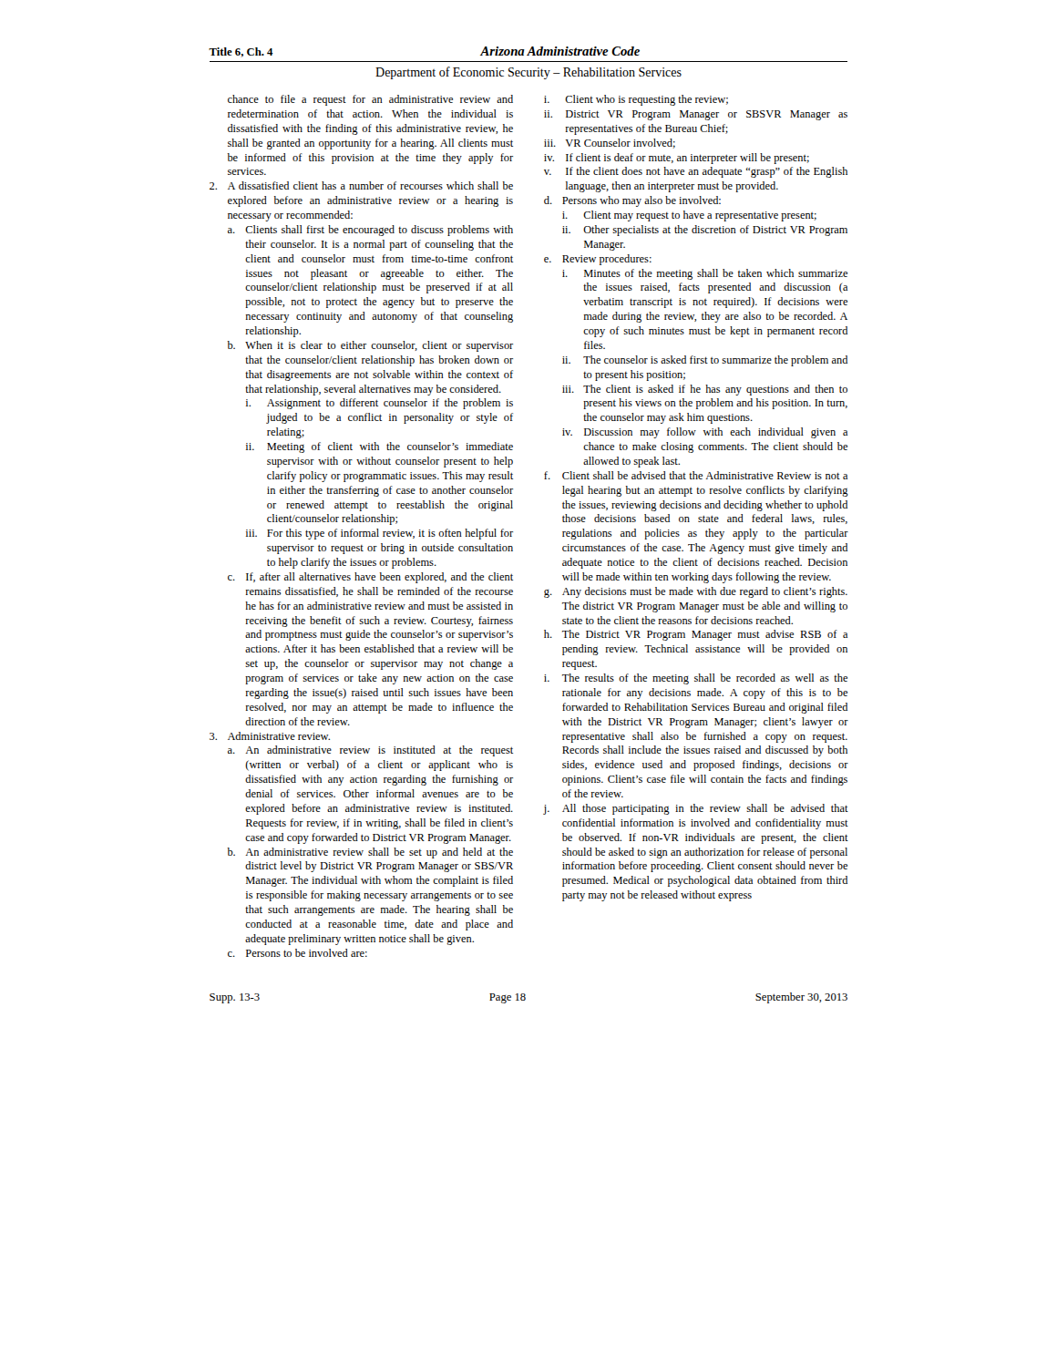Title 6, Ch. 4
Arizona Administrative Code
Department of Economic Security – Rehabilitation Services
chance to file a request for an administrative review and redetermination of that action. When the individual is dissatisfied with the finding of this administrative review, he shall be granted an opportunity for a hearing. All clients must be informed of this provision at the time they apply for services.
2.
A dissatisfied client has a number of recourses which shall be explored before an administrative review or a hearing is necessary or recommended:
a.
Clients shall first be encouraged to discuss problems with their counselor. It is a normal part of counseling that the client and counselor must from time-to-time confront issues not pleasant or agreeable to either. The counselor/client relationship must be preserved if at all possible, not to protect the agency but to preserve the necessary continuity and autonomy of that counseling relationship.
b.
When it is clear to either counselor, client or supervisor that the counselor/client relationship has broken down or that disagreements are not solvable within the context of that relationship, several alternatives may be considered.
i.
Assignment to different counselor if the problem is judged to be a conflict in personality or style of relating;
ii.
Meeting of client with the counselor’s immediate supervisor with or without counselor present to help clarify policy or programmatic issues. This may result in either the transferring of case to another counselor or renewed attempt to reestablish the original client/counselor relationship;
iii.
For this type of informal review, it is often helpful for supervisor to request or bring in outside consultation to help clarify the issues or problems.
c.
If, after all alternatives have been explored, and the client remains dissatisfied, he shall be reminded of the recourse he has for an administrative review and must be assisted in receiving the benefit of such a review. Courtesy, fairness and promptness must guide the counselor’s or supervisor’s actions. After it has been established that a review will be set up, the counselor or supervisor may not change a program of services or take any new action on the case regarding the issue(s) raised until such issues have been resolved, nor may an attempt be made to influence the direction of the review.
3.
Administrative review.
a.
An administrative review is instituted at the request (written or verbal) of a client or applicant who is dissatisfied with any action regarding the furnishing or denial of services. Other informal avenues are to be explored before an administrative review is instituted. Requests for review, if in writing, shall be filed in client’s case and copy forwarded to District VR Program Manager.
b.
An administrative review shall be set up and held at the district level by District VR Program Manager or SBS/VR Manager. The individual with whom the complaint is filed is responsible for making necessary arrangements or to see that such arrangements are made. The hearing shall be conducted at a reasonable time, date and place and adequate preliminary written notice shall be given.
c.
Persons to be involved are:
i.
Client who is requesting the review;
ii.
District VR Program Manager or SBSVR Manager as representatives of the Bureau Chief;
iii.
VR Counselor involved;
iv.
If client is deaf or mute, an interpreter will be present;
v.
If the client does not have an adequate “grasp” of the English language, then an interpreter must be provided.
d.
Persons who may also be involved:
i.
Client may request to have a representative present;
ii.
Other specialists at the discretion of District VR Program Manager.
e.
Review procedures:
i.
Minutes of the meeting shall be taken which summarize the issues raised, facts presented and discussion (a verbatim transcript is not required). If decisions were made during the review, they are also to be recorded. A copy of such minutes must be kept in permanent record files.
ii.
The counselor is asked first to summarize the problem and to present his position;
iii.
The client is asked if he has any questions and then to present his views on the problem and his position. In turn, the counselor may ask him questions.
iv.
Discussion may follow with each individual given a chance to make closing comments. The client should be allowed to speak last.
f.
Client shall be advised that the Administrative Review is not a legal hearing but an attempt to resolve conflicts by clarifying the issues, reviewing decisions and deciding whether to uphold those decisions based on state and federal laws, rules, regulations and policies as they apply to the particular circumstances of the case. The Agency must give timely and adequate notice to the client of decisions reached. Decision will be made within ten working days following the review.
g.
Any decisions must be made with due regard to client’s rights. The district VR Program Manager must be able and willing to state to the client the reasons for decisions reached.
h.
The District VR Program Manager must advise RSB of a pending review. Technical assistance will be provided on request.
i.
The results of the meeting shall be recorded as well as the rationale for any decisions made. A copy of this is to be forwarded to Rehabilitation Services Bureau and original filed with the District VR Program Manager; client’s lawyer or representative shall also be furnished a copy on request. Records shall include the issues raised and discussed by both sides, evidence used and proposed findings, decisions or opinions. Client’s case file will contain the facts and findings of the review.
j.
All those participating in the review shall be advised that confidential information is involved and confidentiality must be observed. If non-VR individuals are present, the client should be asked to sign an authorization for release of personal information before proceeding. Client consent should never be presumed. Medical or psychological data obtained from third party may not be released without express
Supp. 13-3
Page 18
September 30, 2013